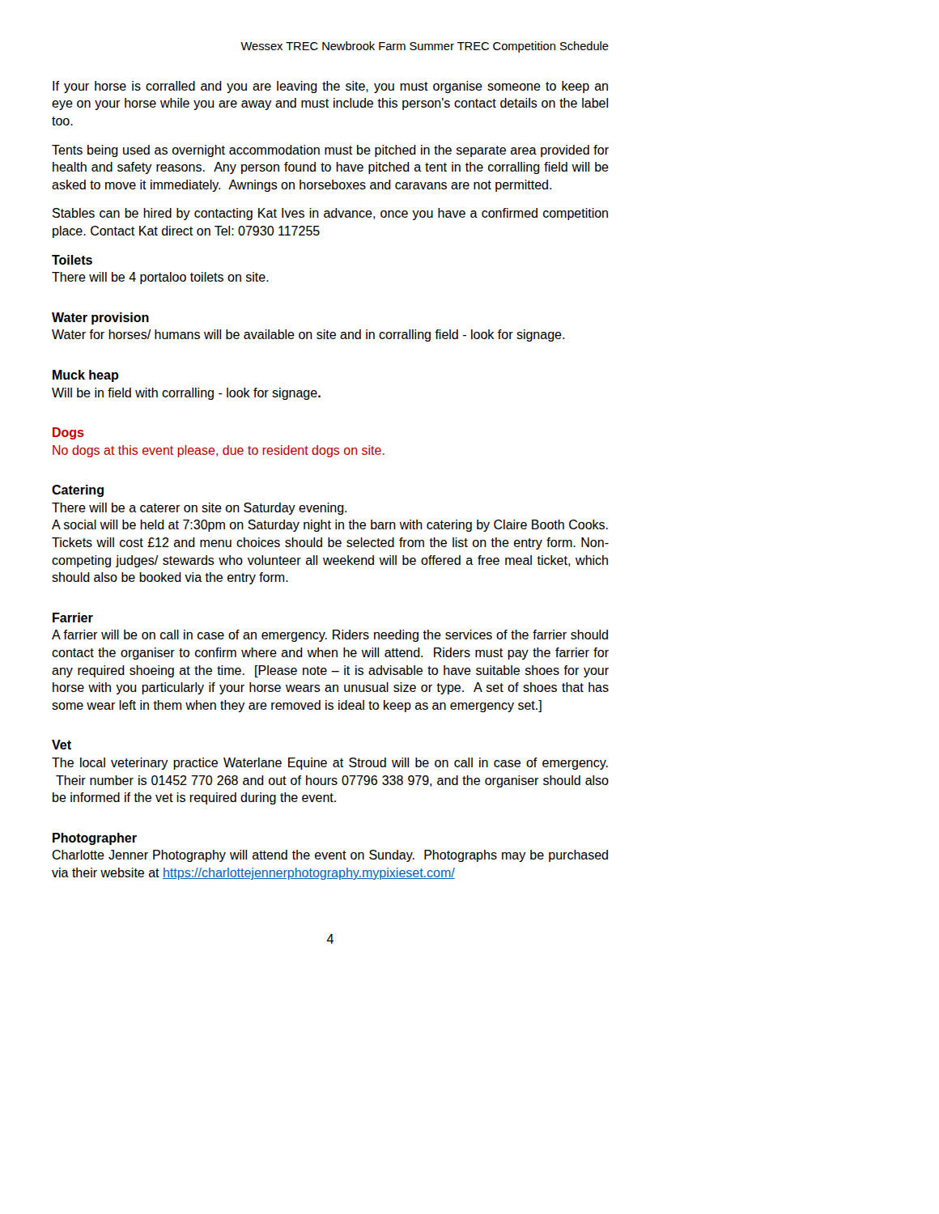Wessex TREC Newbrook Farm Summer TREC Competition Schedule
If your horse is corralled and you are leaving the site, you must organise someone to keep an eye on your horse while you are away and must include this person's contact details on the label too.
Tents being used as overnight accommodation must be pitched in the separate area provided for health and safety reasons. Any person found to have pitched a tent in the corralling field will be asked to move it immediately. Awnings on horseboxes and caravans are not permitted.
Stables can be hired by contacting Kat Ives in advance, once you have a confirmed competition place. Contact Kat direct on Tel: 07930 117255
Toilets
There will be 4 portaloo toilets on site.
Water provision
Water for horses/ humans will be available on site and in corralling field - look for signage.
Muck heap
Will be in field with corralling - look for signage.
Dogs
No dogs at this event please, due to resident dogs on site.
Catering
There will be a caterer on site on Saturday evening.
A social will be held at 7:30pm on Saturday night in the barn with catering by Claire Booth Cooks. Tickets will cost £12 and menu choices should be selected from the list on the entry form. Non-competing judges/ stewards who volunteer all weekend will be offered a free meal ticket, which should also be booked via the entry form.
Farrier
A farrier will be on call in case of an emergency. Riders needing the services of the farrier should contact the organiser to confirm where and when he will attend. Riders must pay the farrier for any required shoeing at the time. [Please note – it is advisable to have suitable shoes for your horse with you particularly if your horse wears an unusual size or type. A set of shoes that has some wear left in them when they are removed is ideal to keep as an emergency set.]
Vet
The local veterinary practice Waterlane Equine at Stroud will be on call in case of emergency. Their number is 01452 770 268 and out of hours 07796 338 979, and the organiser should also be informed if the vet is required during the event.
Photographer
Charlotte Jenner Photography will attend the event on Sunday. Photographs may be purchased via their website at https://charlottejennerphotography.mypixieset.com/
4